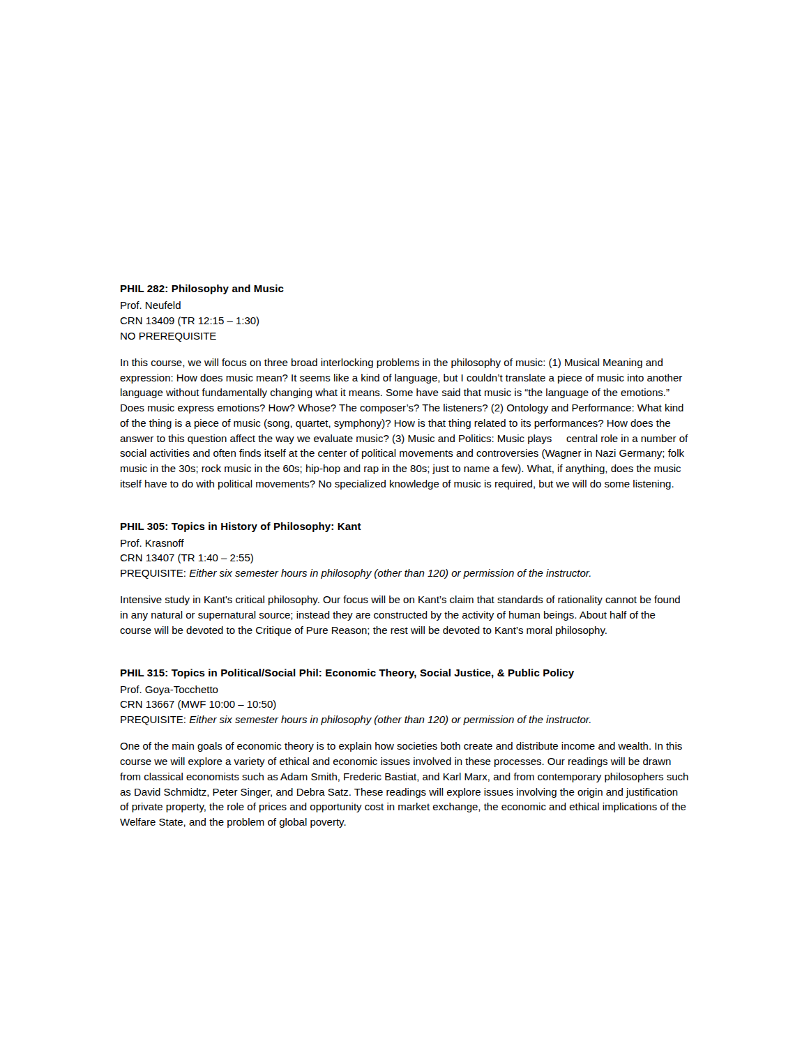PHIL 282: Philosophy and Music
Prof. Neufeld
CRN 13409 (TR 12:15 – 1:30)
NO PREREQUISITE
In this course, we will focus on three broad interlocking problems in the philosophy of music: (1) Musical Meaning and expression: How does music mean? It seems like a kind of language, but I couldn’t translate a piece of music into another language without fundamentally changing what it means. Some have said that music is “the language of the emotions.” Does music express emotions? How? Whose? The composer’s? The listeners? (2) Ontology and Performance: What kind of the thing is a piece of music (song, quartet, symphony)? How is that thing related to its performances? How does the answer to this question affect the way we evaluate music? (3) Music and Politics: Music plays central role in a number of social activities and often finds itself at the center of political movements and controversies (Wagner in Nazi Germany; folk music in the 30s; rock music in the 60s; hip-hop and rap in the 80s; just to name a few). What, if anything, does the music itself have to do with political movements? No specialized knowledge of music is required, but we will do some listening.
PHIL 305: Topics in History of Philosophy: Kant
Prof. Krasnoff
CRN 13407 (TR 1:40 – 2:55)
PREQUISITE: Either six semester hours in philosophy (other than 120) or permission of the instructor.
Intensive study in Kant's critical philosophy. Our focus will be on Kant’s claim that standards of rationality cannot be found in any natural or supernatural source; instead they are constructed by the activity of human beings. About half of the course will be devoted to the Critique of Pure Reason; the rest will be devoted to Kant’s moral philosophy.
PHIL 315: Topics in Political/Social Phil: Economic Theory, Social Justice, & Public Policy
Prof. Goya-Tocchetto
CRN 13667 (MWF 10:00 – 10:50)
PREQUISITE: Either six semester hours in philosophy (other than 120) or permission of the instructor.
One of the main goals of economic theory is to explain how societies both create and distribute income and wealth. In this course we will explore a variety of ethical and economic issues involved in these processes. Our readings will be drawn from classical economists such as Adam Smith, Frederic Bastiat, and Karl Marx, and from contemporary philosophers such as David Schmidtz, Peter Singer, and Debra Satz. These readings will explore issues involving the origin and justification of private property, the role of prices and opportunity cost in market exchange, the economic and ethical implications of the Welfare State, and the problem of global poverty.